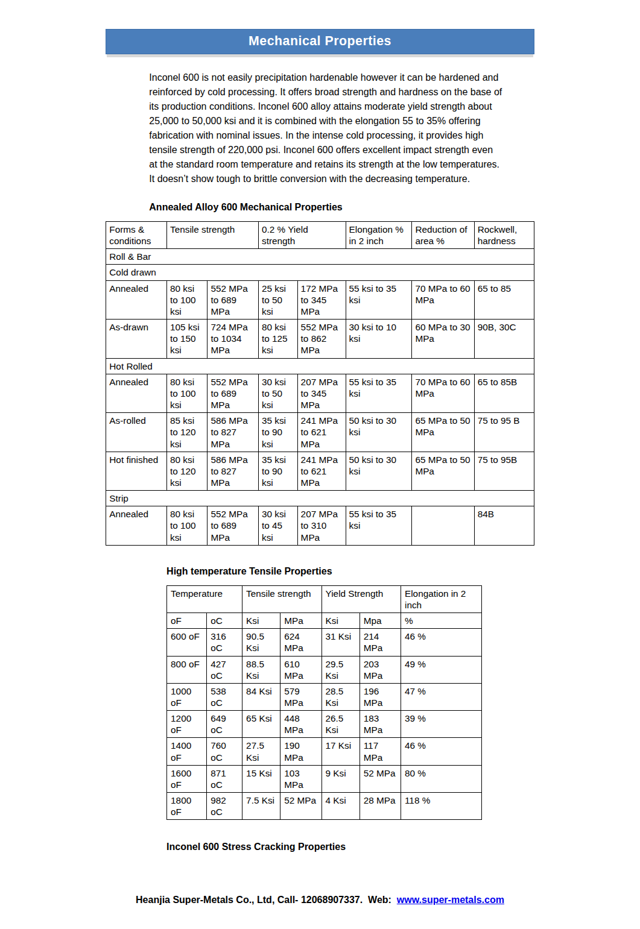Mechanical Properties
Inconel 600 is not easily precipitation hardenable however it can be hardened and reinforced by cold processing. It offers broad strength and hardness on the base of its production conditions. Inconel 600 alloy attains moderate yield strength about 25,000 to 50,000 ksi and it is combined with the elongation 55 to 35% offering fabrication with nominal issues. In the intense cold processing, it provides high tensile strength of 220,000 psi. Inconel 600 offers excellent impact strength even at the standard room temperature and retains its strength at the low temperatures. It doesn’t show tough to brittle conversion with the decreasing temperature.
Annealed Alloy 600 Mechanical Properties
| Forms & conditions | Tensile strength | 0.2 % Yield strength | Elongation % in 2 inch | Reduction of area % | Rockwell, hardness |
| Roll & Bar |
| Cold drawn |
| Annealed | 80 ksi to 100 ksi | 552 MPa to 689 MPa | 25 ksi to 50 ksi | 172 MPa to 345 MPa | 55 ksi to 35 ksi | 70 MPa to 60 MPa | 65 to 85 |
| As-drawn | 105 ksi to 150 ksi | 724 MPa to 1034 MPa | 80 ksi to 125 ksi | 552 MPa to 862 MPa | 30 ksi to 10 ksi | 60 MPa to 30 MPa | 90B, 30C |
| Hot Rolled |
| Annealed | 80 ksi to 100 ksi | 552 MPa to 689 MPa | 30 ksi to 50 ksi | 207 MPa to 345 MPa | 55 ksi to 35 ksi | 70 MPa to 60 MPa | 65 to 85B |
| As-rolled | 85 ksi to 120 ksi | 586 MPa to 827 MPa | 35 ksi to 90 ksi | 241 MPa to 621 MPa | 50 ksi to 30 ksi | 65 MPa to 50 MPa | 75 to 95 B |
| Hot finished | 80 ksi to 120 ksi | 586 MPa to 827 MPa | 35 ksi to 90 ksi | 241 MPa to 621 MPa | 50 ksi to 30 ksi | 65 MPa to 50 MPa | 75 to 95B |
| Strip |
| Annealed | 80 ksi to 100 ksi | 552 MPa to 689 MPa | 30 ksi to 45 ksi | 207 MPa to 310 MPa | 55 ksi to 35 ksi | | 84B |
High temperature Tensile Properties
| Temperature | Tensile strength | Yield Strength | Elongation in 2 inch |
| oF | oC | Ksi | MPa | Ksi | Mpa | % |
| 600 oF | 316 oC | 90.5 Ksi | 624 MPa | 31 Ksi | 214 MPa | 46 % |
| 800 oF | 427 oC | 88.5 Ksi | 610 MPa | 29.5 Ksi | 203 MPa | 49 % |
| 1000 oF | 538 oC | 84 Ksi | 579 MPa | 28.5 Ksi | 196 MPa | 47 % |
| 1200 oF | 649 oC | 65 Ksi | 448 MPa | 26.5 Ksi | 183 MPa | 39 % |
| 1400 oF | 760 oC | 27.5 Ksi | 190 MPa | 17 Ksi | 117 MPa | 46 % |
| 1600 oF | 871 oC | 15 Ksi | 103 MPa | 9 Ksi | 52 MPa | 80 % |
| 1800 oF | 982 oC | 7.5 Ksi | 52 MPa | 4 Ksi | 28 MPa | 118 % |
Inconel 600 Stress Cracking Properties
Heanjia Super-Metals Co., Ltd, Call- 12068907337. Web: www.super-metals.com